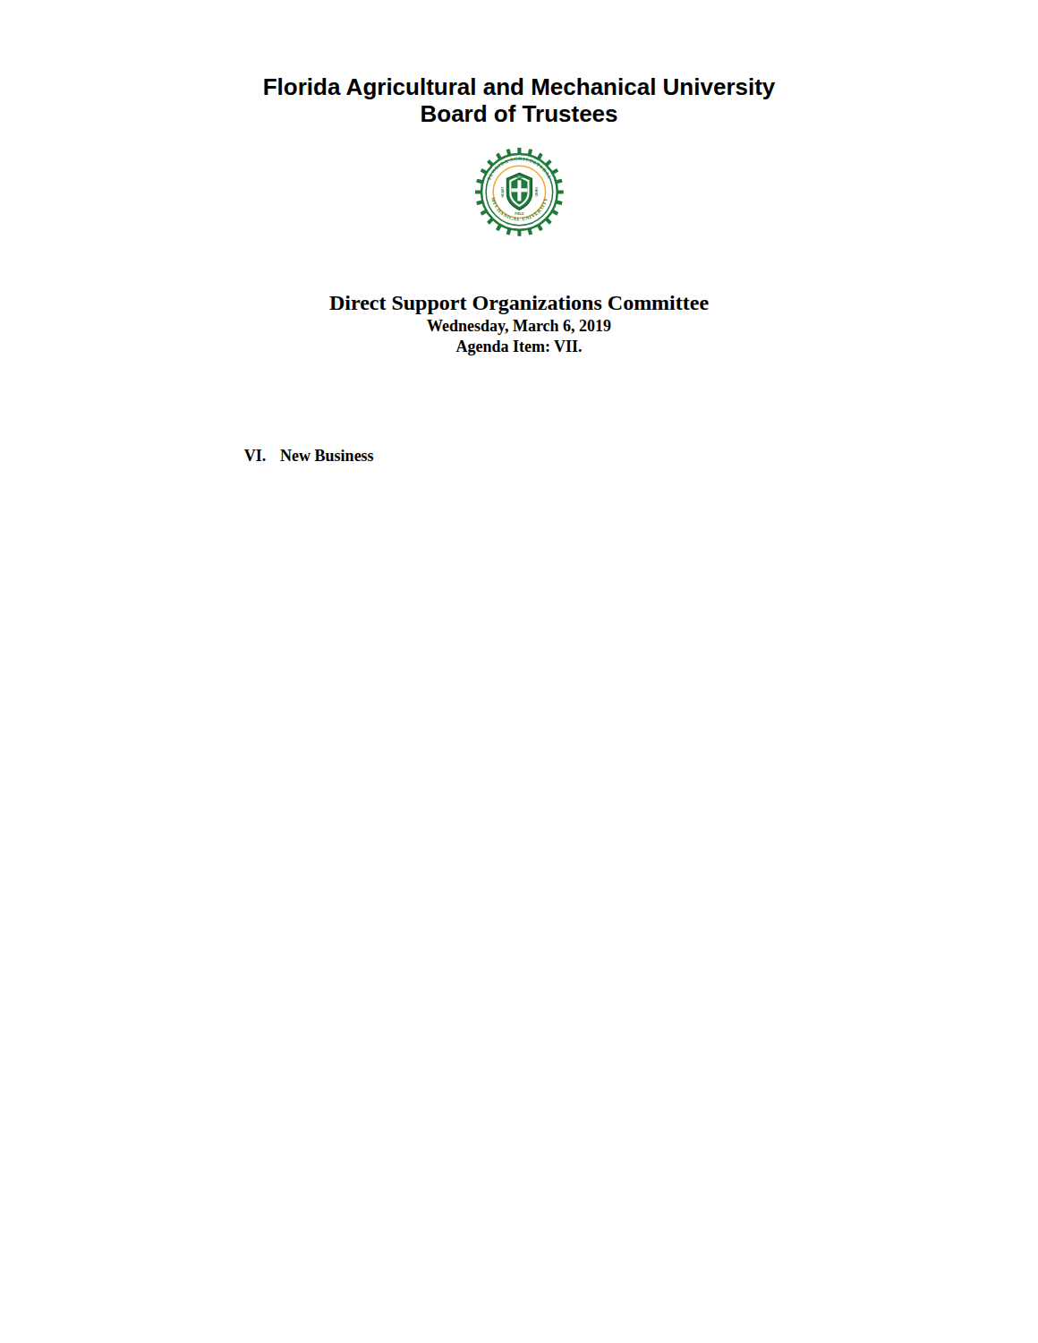Florida Agricultural and Mechanical University
Board of Trustees
FLORIDA AGRICULTURAL MECHANICAL UNIVERSITY HEAD HEART HAND FIELD
Direct Support Organizations Committee
Wednesday, March 6, 2019
Agenda Item: VII.
VI. New Business